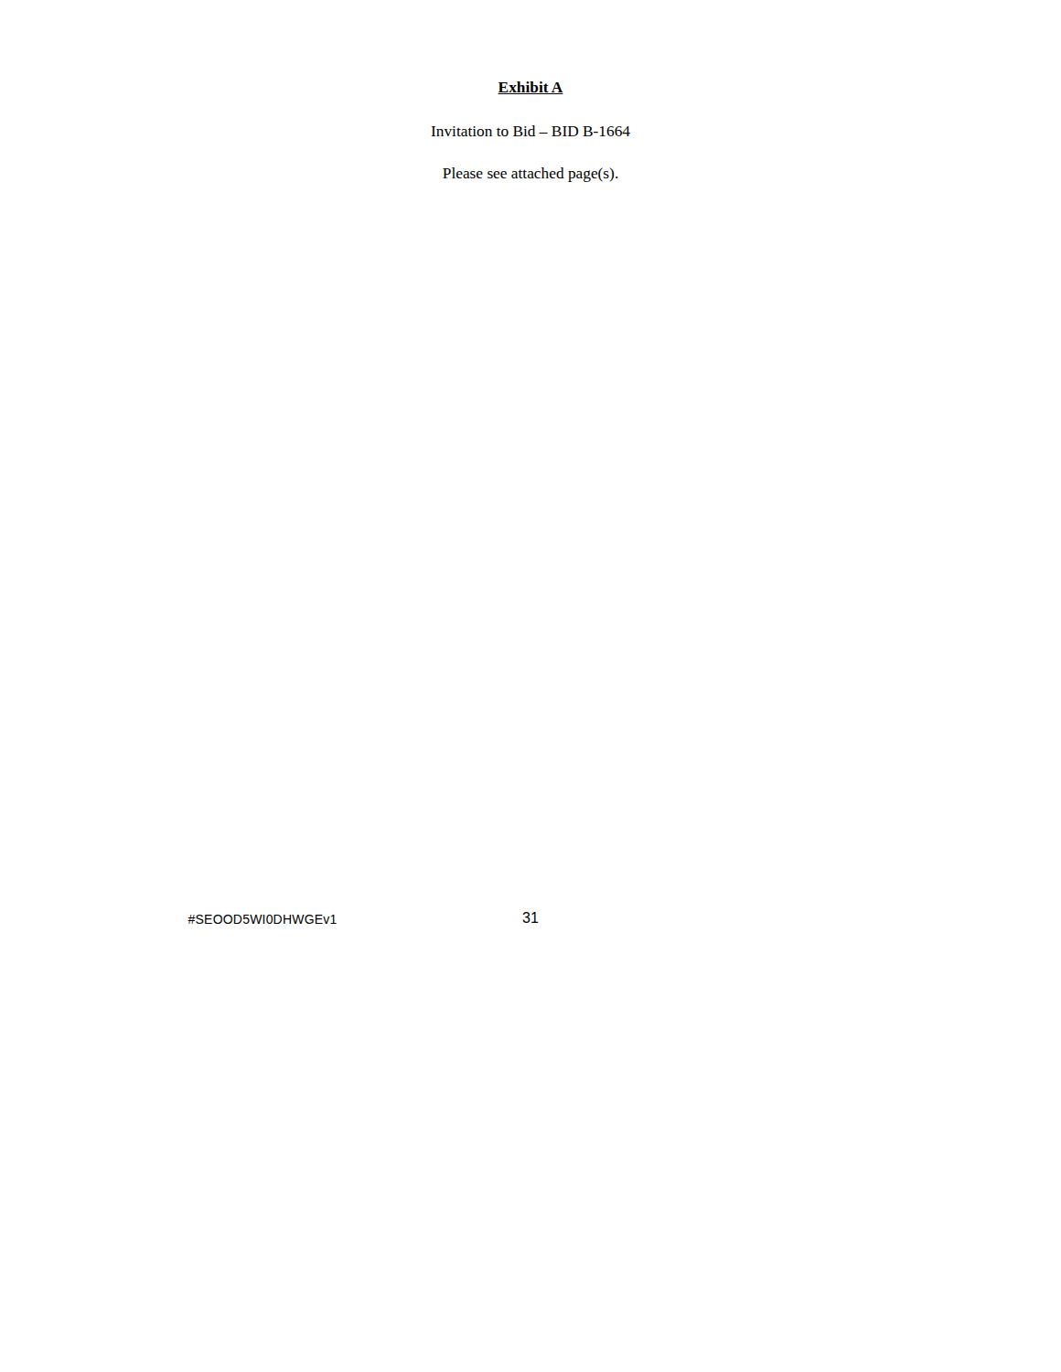Exhibit A
Invitation to Bid – BID B-1664
Please see attached page(s).
#SEOOD5WI0DHWGEv1
31